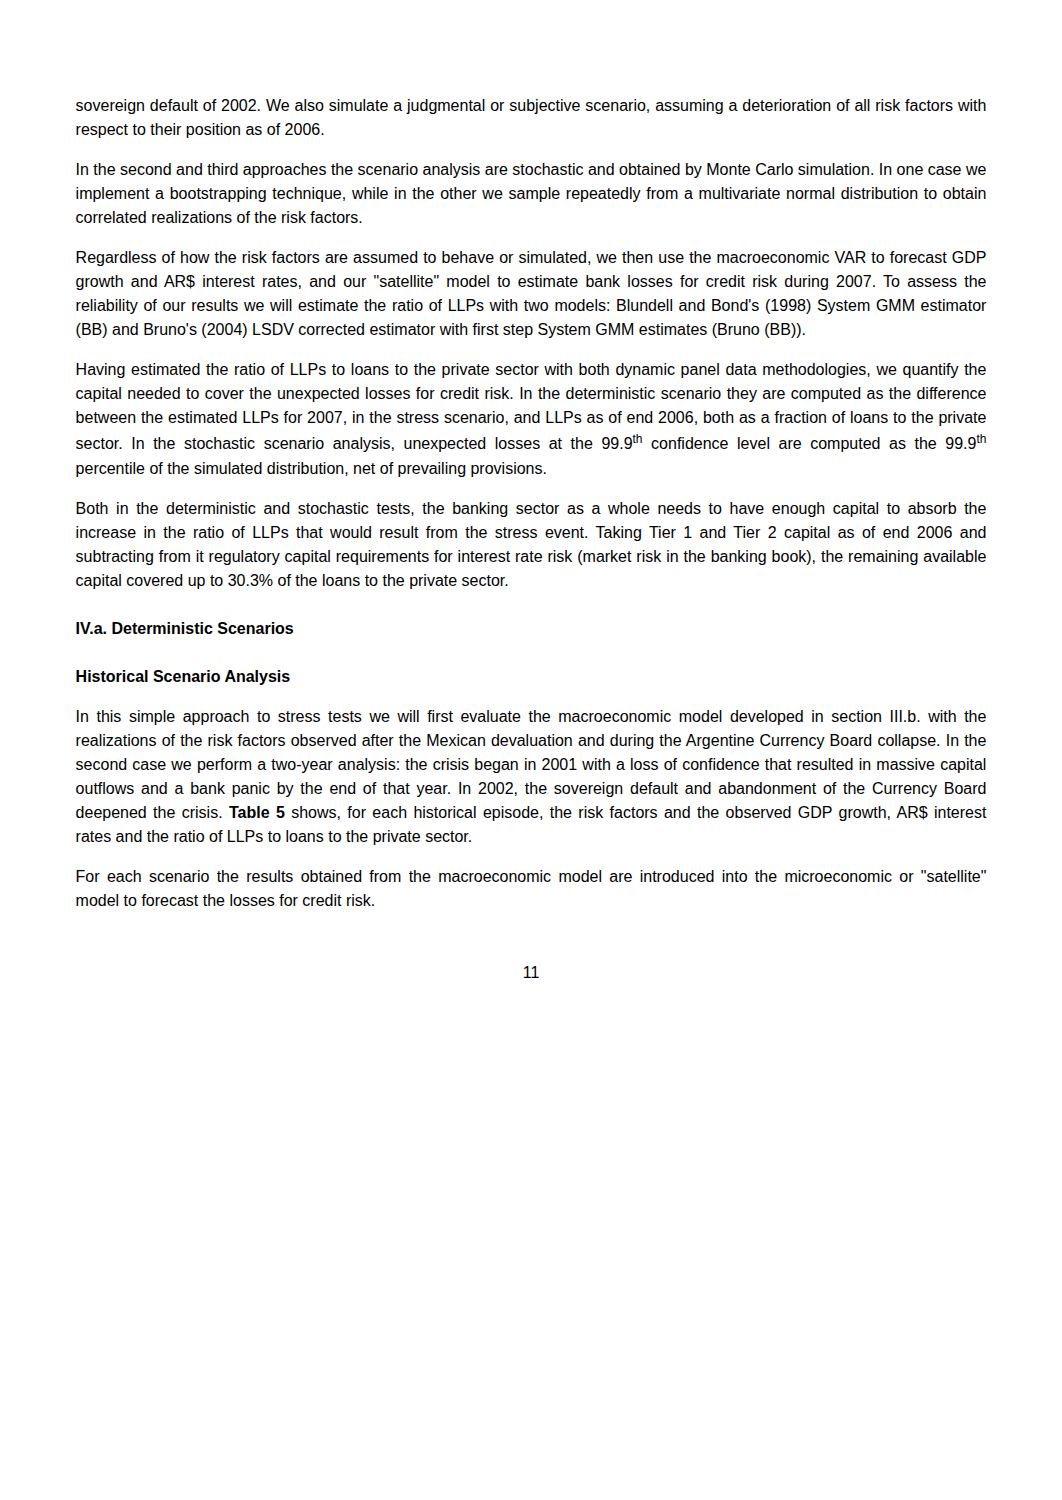sovereign default of 2002. We also simulate a judgmental or subjective scenario, assuming a deterioration of all risk factors with respect to their position as of 2006.
In the second and third approaches the scenario analysis are stochastic and obtained by Monte Carlo simulation. In one case we implement a bootstrapping technique, while in the other we sample repeatedly from a multivariate normal distribution to obtain correlated realizations of the risk factors.
Regardless of how the risk factors are assumed to behave or simulated, we then use the macroeconomic VAR to forecast GDP growth and AR$ interest rates, and our "satellite" model to estimate bank losses for credit risk during 2007. To assess the reliability of our results we will estimate the ratio of LLPs with two models: Blundell and Bond's (1998) System GMM estimator (BB) and Bruno's (2004) LSDV corrected estimator with first step System GMM estimates (Bruno (BB)).
Having estimated the ratio of LLPs to loans to the private sector with both dynamic panel data methodologies, we quantify the capital needed to cover the unexpected losses for credit risk. In the deterministic scenario they are computed as the difference between the estimated LLPs for 2007, in the stress scenario, and LLPs as of end 2006, both as a fraction of loans to the private sector. In the stochastic scenario analysis, unexpected losses at the 99.9th confidence level are computed as the 99.9th percentile of the simulated distribution, net of prevailing provisions.
Both in the deterministic and stochastic tests, the banking sector as a whole needs to have enough capital to absorb the increase in the ratio of LLPs that would result from the stress event. Taking Tier 1 and Tier 2 capital as of end 2006 and subtracting from it regulatory capital requirements for interest rate risk (market risk in the banking book), the remaining available capital covered up to 30.3% of the loans to the private sector.
IV.a. Deterministic Scenarios
Historical Scenario Analysis
In this simple approach to stress tests we will first evaluate the macroeconomic model developed in section III.b. with the realizations of the risk factors observed after the Mexican devaluation and during the Argentine Currency Board collapse. In the second case we perform a two-year analysis: the crisis began in 2001 with a loss of confidence that resulted in massive capital outflows and a bank panic by the end of that year. In 2002, the sovereign default and abandonment of the Currency Board deepened the crisis. Table 5 shows, for each historical episode, the risk factors and the observed GDP growth, AR$ interest rates and the ratio of LLPs to loans to the private sector.
For each scenario the results obtained from the macroeconomic model are introduced into the microeconomic or "satellite" model to forecast the losses for credit risk.
11